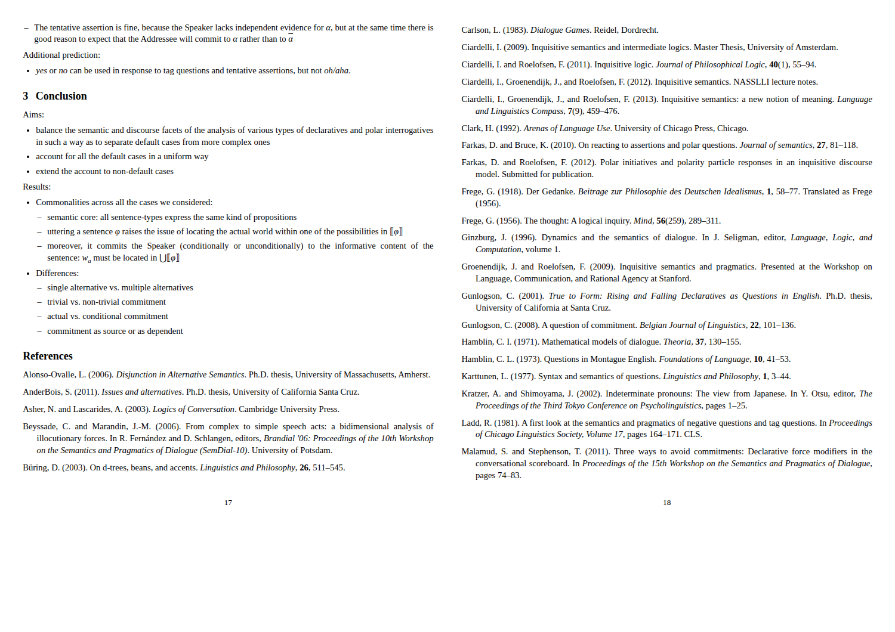The tentative assertion is fine, because the Speaker lacks independent evidence for α, but at the same time there is good reason to expect that the Addressee will commit to α rather than to α
Additional prediction:
yes or no can be used in response to tag questions and tentative assertions, but not oh/aha.
3 Conclusion
Aims:
balance the semantic and discourse facets of the analysis of various types of declaratives and polar interrogatives in such a way as to separate default cases from more complex ones
account for all the default cases in a uniform way
extend the account to non-default cases
Results:
Commonalities across all the cases we considered:
semantic core: all sentence-types express the same kind of propositions
uttering a sentence φ raises the issue of locating the actual world within one of the possibilities in ⟦φ⟧
moreover, it commits the Speaker (conditionally or unconditionally) to the informative content of the sentence: wa must be located in ⋃⟦φ⟧
Differences:
single alternative vs. multiple alternatives
trivial vs. non-trivial commitment
actual vs. conditional commitment
commitment as source or as dependent
References
Alonso-Ovalle, L. (2006). Disjunction in Alternative Semantics. Ph.D. thesis, University of Massachusetts, Amherst.
AnderBois, S. (2011). Issues and alternatives. Ph.D. thesis, University of California Santa Cruz.
Asher, N. and Lascarides, A. (2003). Logics of Conversation. Cambridge University Press.
Beyssade, C. and Marandin, J.-M. (2006). From complex to simple speech acts: a bidimensional analysis of illocutionary forces. In R. Fernández and D. Schlangen, editors, Brandial '06: Proceedings of the 10th Workshop on the Semantics and Pragmatics of Dialogue (SemDial-10). University of Potsdam.
Büring, D. (2003). On d-trees, beans, and accents. Linguistics and Philosophy, 26, 511–545.
17
Carlson, L. (1983). Dialogue Games. Reidel, Dordrecht.
Ciardelli, I. (2009). Inquisitive semantics and intermediate logics. Master Thesis, University of Amsterdam.
Ciardelli, I. and Roelofsen, F. (2011). Inquisitive logic. Journal of Philosophical Logic, 40(1), 55–94.
Ciardelli, I., Groenendijk, J., and Roelofsen, F. (2012). Inquisitive semantics. NASSLLI lecture notes.
Ciardelli, I., Groenendijk, J., and Roelofsen, F. (2013). Inquisitive semantics: a new notion of meaning. Language and Linguistics Compass, 7(9), 459–476.
Clark, H. (1992). Arenas of Language Use. University of Chicago Press, Chicago.
Farkas, D. and Bruce, K. (2010). On reacting to assertions and polar questions. Journal of semantics, 27, 81–118.
Farkas, D. and Roelofsen, F. (2012). Polar initiatives and polarity particle responses in an inquisitive discourse model. Submitted for publication.
Frege, G. (1918). Der Gedanke. Beitrage zur Philosophie des Deutschen Idealismus, 1, 58–77. Translated as Frege (1956).
Frege, G. (1956). The thought: A logical inquiry. Mind, 56(259), 289–311.
Ginzburg, J. (1996). Dynamics and the semantics of dialogue. In J. Seligman, editor, Language, Logic, and Computation, volume 1.
Groenendijk, J. and Roelofsen, F. (2009). Inquisitive semantics and pragmatics. Presented at the Workshop on Language, Communication, and Rational Agency at Stanford.
Gunlogson, C. (2001). True to Form: Rising and Falling Declaratives as Questions in English. Ph.D. thesis, University of California at Santa Cruz.
Gunlogson, C. (2008). A question of commitment. Belgian Journal of Linguistics, 22, 101–136.
Hamblin, C. I. (1971). Mathematical models of dialogue. Theoria, 37, 130–155.
Hamblin, C. L. (1973). Questions in Montague English. Foundations of Language, 10, 41–53.
Karttunen, L. (1977). Syntax and semantics of questions. Linguistics and Philosophy, 1, 3–44.
Kratzer, A. and Shimoyama, J. (2002). Indeterminate pronouns: The view from Japanese. In Y. Otsu, editor, The Proceedings of the Third Tokyo Conference on Psycholinguistics, pages 1–25.
Ladd, R. (1981). A first look at the semantics and pragmatics of negative questions and tag questions. In Proceedings of Chicago Linguistics Society, Volume 17, pages 164–171. CLS.
Malamud, S. and Stephenson, T. (2011). Three ways to avoid commitments: Declarative force modifiers in the conversational scoreboard. In Proceedings of the 15th Workshop on the Semantics and Pragmatics of Dialogue, pages 74–83.
18